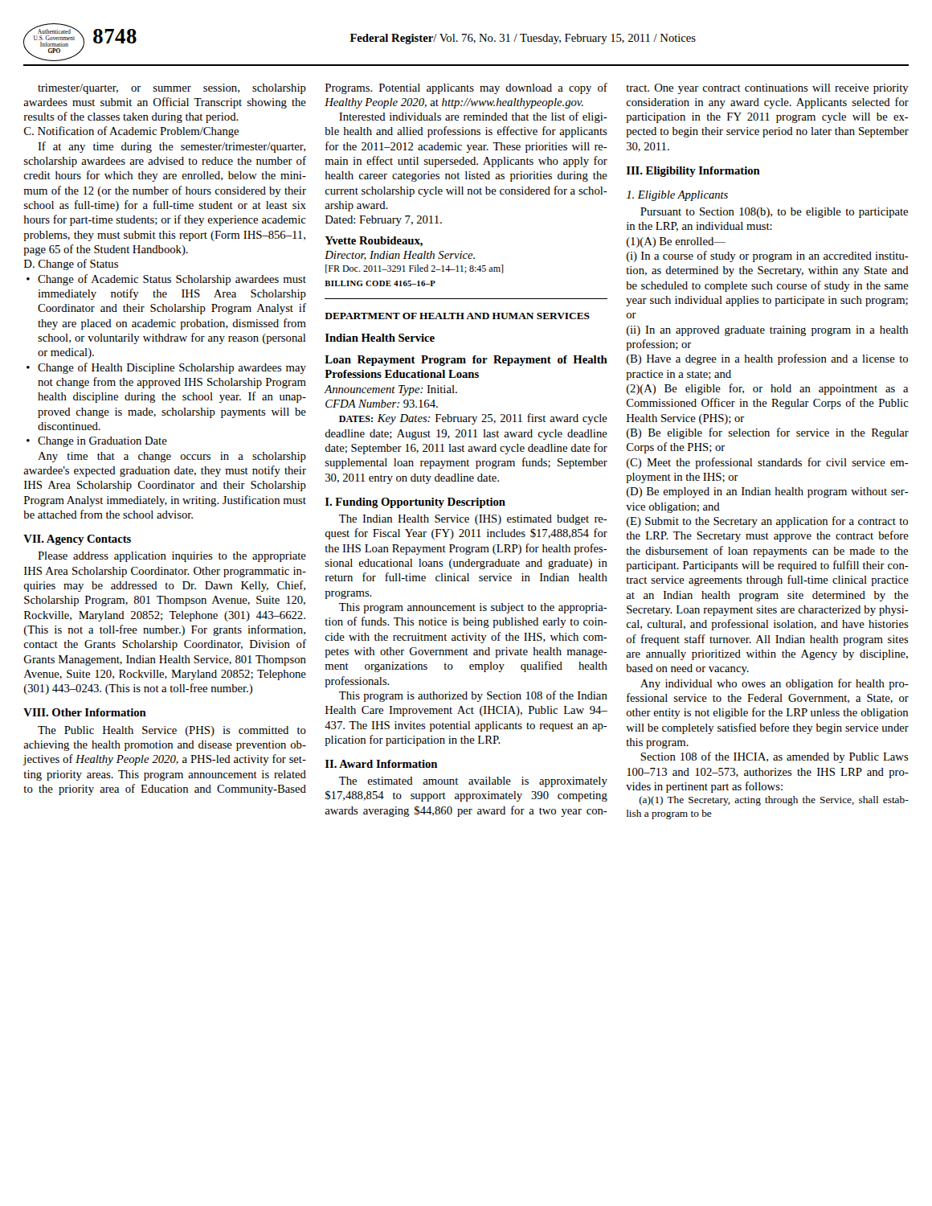Authenticated
U.S. Government
Information
GPO
8748
Federal Register/ Vol. 76, No. 31 / Tuesday, February 15, 2011 / Notices
trimester/quarter, or summer session, scholarship awardees must submit an Official Transcript showing the results of the classes taken during that period.
C. Notification of Academic Problem/Change
If at any time during the semester/trimester/quarter, scholarship awardees are advised to reduce the number of credit hours for which they are enrolled, below the minimum of the 12 (or the number of hours considered by their school as full-time) for a full-time student or at least six hours for part-time students; or if they experience academic problems, they must submit this report (Form IHS–856–11, page 65 of the Student Handbook).
D. Change of Status
Change of Academic Status Scholarship awardees must immediately notify the IHS Area Scholarship Coordinator and their Scholarship Program Analyst if they are placed on academic probation, dismissed from school, or voluntarily withdraw for any reason (personal or medical).
Change of Health Discipline Scholarship awardees may not change from the approved IHS Scholarship Program health discipline during the school year. If an unapproved change is made, scholarship payments will be discontinued.
Change in Graduation Date
Any time that a change occurs in a scholarship awardee's expected graduation date, they must notify their IHS Area Scholarship Coordinator and their Scholarship Program Analyst immediately, in writing. Justification must be attached from the school advisor.
VII. Agency Contacts
Please address application inquiries to the appropriate IHS Area Scholarship Coordinator. Other programmatic inquiries may be addressed to Dr. Dawn Kelly, Chief, Scholarship Program, 801 Thompson Avenue, Suite 120, Rockville, Maryland 20852; Telephone (301) 443–6622. (This is not a toll-free number.) For grants information, contact the Grants Scholarship Coordinator, Division of Grants Management, Indian Health Service, 801 Thompson Avenue, Suite 120, Rockville, Maryland 20852; Telephone (301) 443–0243. (This is not a toll-free number.)
VIII. Other Information
The Public Health Service (PHS) is committed to achieving the health promotion and disease prevention objectives of Healthy People 2020, a PHS-led activity for setting priority areas. This program announcement is related to the priority area of Education and Community-Based Programs. Potential applicants may download a copy of Healthy People 2020, at http://www.healthypeople.gov.
Interested individuals are reminded that the list of eligible health and allied professions is effective for applicants for the 2011–2012 academic year. These priorities will remain in effect until superseded. Applicants who apply for health career categories not listed as priorities during the current scholarship cycle will not be considered for a scholarship award.
Dated: February 7, 2011.
Yvette Roubideaux,
Director, Indian Health Service.
[FR Doc. 2011–3291 Filed 2–14–11; 8:45 am]
BILLING CODE 4165–16–P
DEPARTMENT OF HEALTH AND HUMAN SERVICES
Indian Health Service
Loan Repayment Program for Repayment of Health Professions Educational Loans
Announcement Type: Initial.
CFDA Number: 93.164.
DATES: Key Dates: February 25, 2011 first award cycle deadline date; August 19, 2011 last award cycle deadline date; September 16, 2011 last award cycle deadline date for supplemental loan repayment program funds; September 30, 2011 entry on duty deadline date.
I. Funding Opportunity Description
The Indian Health Service (IHS) estimated budget request for Fiscal Year (FY) 2011 includes $17,488,854 for the IHS Loan Repayment Program (LRP) for health professional educational loans (undergraduate and graduate) in return for full-time clinical service in Indian health programs.
This program announcement is subject to the appropriation of funds. This notice is being published early to coincide with the recruitment activity of the IHS, which competes with other Government and private health management organizations to employ qualified health professionals.
This program is authorized by Section 108 of the Indian Health Care Improvement Act (IHCIA), Public Law 94–437. The IHS invites potential applicants to request an application for participation in the LRP.
II. Award Information
The estimated amount available is approximately $17,488,854 to support approximately 390 competing awards averaging $44,860 per award for a two year contract. One year contract continuations will receive priority consideration in any award cycle. Applicants selected for participation in the FY 2011 program cycle will be expected to begin their service period no later than September 30, 2011.
III. Eligibility Information
1. Eligible Applicants
Pursuant to Section 108(b), to be eligible to participate in the LRP, an individual must:
(1)(A) Be enrolled—
(i) In a course of study or program in an accredited institution, as determined by the Secretary, within any State and be scheduled to complete such course of study in the same year such individual applies to participate in such program; or
(ii) In an approved graduate training program in a health profession; or
(B) Have a degree in a health profession and a license to practice in a state; and
(2)(A) Be eligible for, or hold an appointment as a Commissioned Officer in the Regular Corps of the Public Health Service (PHS); or
(B) Be eligible for selection for service in the Regular Corps of the PHS; or
(C) Meet the professional standards for civil service employment in the IHS; or
(D) Be employed in an Indian health program without service obligation; and
(E) Submit to the Secretary an application for a contract to the LRP. The Secretary must approve the contract before the disbursement of loan repayments can be made to the participant. Participants will be required to fulfill their contract service agreements through full-time clinical practice at an Indian health program site determined by the Secretary. Loan repayment sites are characterized by physical, cultural, and professional isolation, and have histories of frequent staff turnover. All Indian health program sites are annually prioritized within the Agency by discipline, based on need or vacancy.
Any individual who owes an obligation for health professional service to the Federal Government, a State, or other entity is not eligible for the LRP unless the obligation will be completely satisfied before they begin service under this program.
Section 108 of the IHCIA, as amended by Public Laws 100–713 and 102–573, authorizes the IHS LRP and provides in pertinent part as follows:
(a)(1) The Secretary, acting through the Service, shall establish a program to be